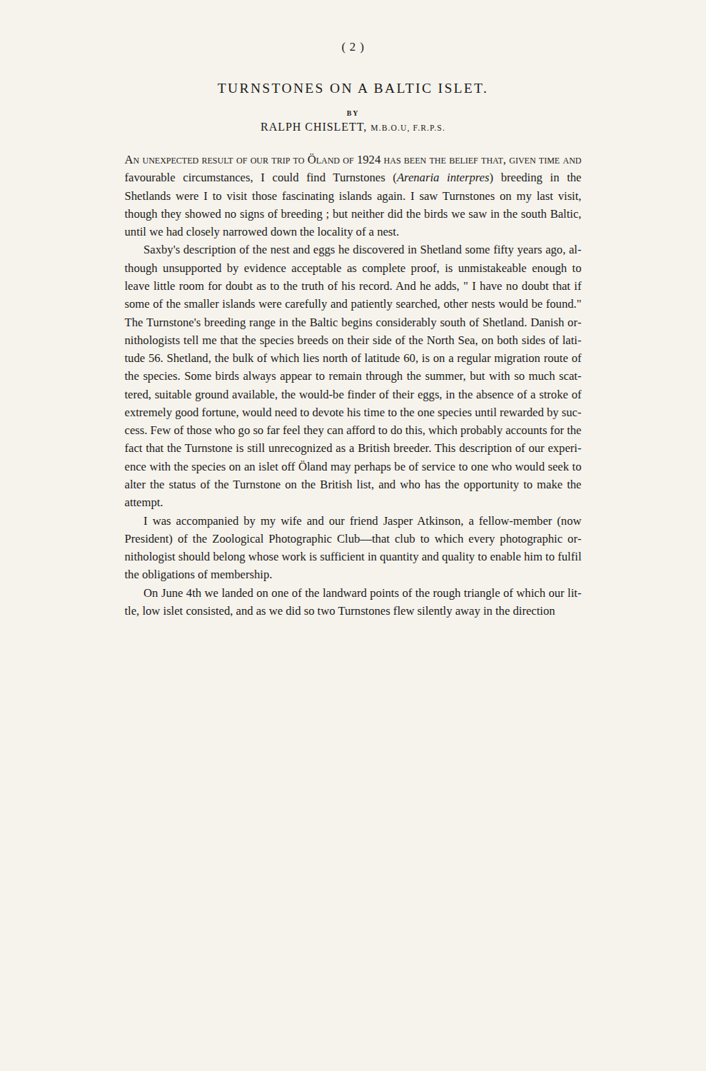( 2 )
TURNSTONES ON A BALTIC ISLET.
BY
RALPH CHISLETT, M.B.O.U, F.R.P.S.
An unexpected result of our trip to Öland of 1924 has been the belief that, given time and favourable circumstances, I could find Turnstones (Arenaria interpres) breeding in the Shetlands were I to visit those fascinating islands again. I saw Turnstones on my last visit, though they showed no signs of breeding ; but neither did the birds we saw in the south Baltic, until we had closely narrowed down the locality of a nest.
Saxby's description of the nest and eggs he discovered in Shetland some fifty years ago, although unsupported by evidence acceptable as complete proof, is unmistakeable enough to leave little room for doubt as to the truth of his record. And he adds, " I have no doubt that if some of the smaller islands were carefully and patiently searched, other nests would be found." The Turnstone's breeding range in the Baltic begins considerably south of Shetland. Danish ornithologists tell me that the species breeds on their side of the North Sea, on both sides of latitude 56. Shetland, the bulk of which lies north of latitude 60, is on a regular migration route of the species. Some birds always appear to remain through the summer, but with so much scattered, suitable ground available, the would-be finder of their eggs, in the absence of a stroke of extremely good fortune, would need to devote his time to the one species until rewarded by success. Few of those who go so far feel they can afford to do this, which probably accounts for the fact that the Turnstone is still unrecognized as a British breeder. This description of our experience with the species on an islet off Öland may perhaps be of service to one who would seek to alter the status of the Turnstone on the British list, and who has the opportunity to make the attempt.
I was accompanied by my wife and our friend Jasper Atkinson, a fellow-member (now President) of the Zoological Photographic Club—that club to which every photographic ornithologist should belong whose work is sufficient in quantity and quality to enable him to fulfil the obligations of membership.
On June 4th we landed on one of the landward points of the rough triangle of which our little, low islet consisted, and as we did so two Turnstones flew silently away in the direction